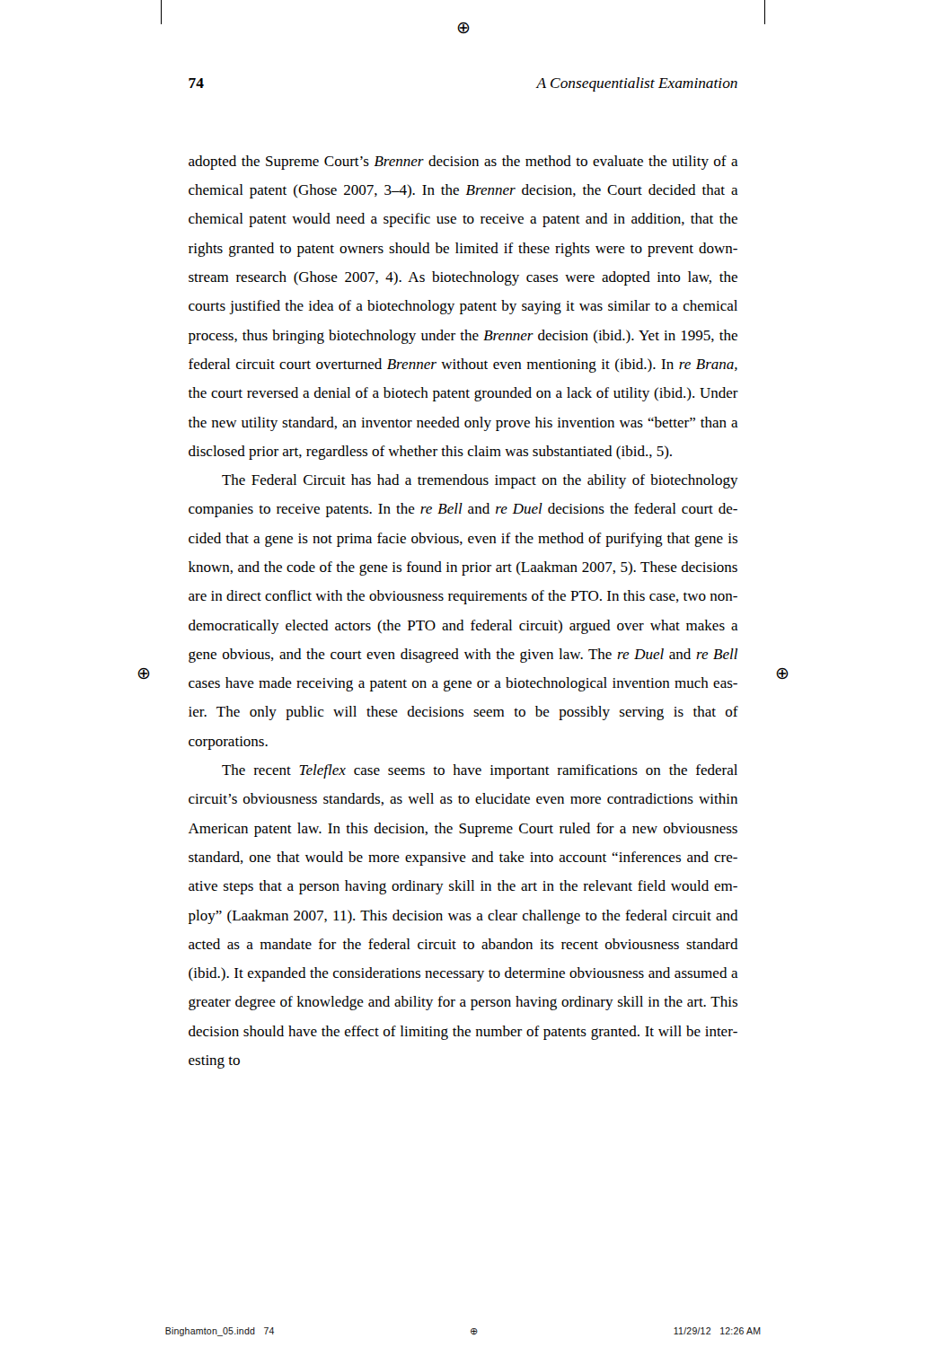⊕ ⊕ ⊕
74 A Consequentialist Examination
adopted the Supreme Court’s Brenner decision as the method to evaluate the utility of a chemical patent (Ghose 2007, 3–4). In the Brenner decision, the Court decided that a chemical patent would need a specific use to receive a patent and in addition, that the rights granted to patent owners should be limited if these rights were to prevent downstream research (Ghose 2007, 4). As biotechnology cases were adopted into law, the courts justified the idea of a biotechnology patent by saying it was similar to a chemical process, thus bringing biotechnology under the Brenner decision (ibid.). Yet in 1995, the federal circuit court overturned Brenner without even mentioning it (ibid.). In re Brana, the court reversed a denial of a biotech patent grounded on a lack of utility (ibid.). Under the new utility standard, an inventor needed only prove his invention was “better” than a disclosed prior art, regardless of whether this claim was substantiated (ibid., 5).
The Federal Circuit has had a tremendous impact on the ability of biotechnology companies to receive patents. In the re Bell and re Duel decisions the federal court decided that a gene is not prima facie obvious, even if the method of purifying that gene is known, and the code of the gene is found in prior art (Laakman 2007, 5). These decisions are in direct conflict with the obviousness requirements of the PTO. In this case, two nondemocratically elected actors (the PTO and federal circuit) argued over what makes a gene obvious, and the court even disagreed with the given law. The re Duel and re Bell cases have made receiving a patent on a gene or a biotechnological invention much easier. The only public will these decisions seem to be possibly serving is that of corporations.
The recent Teleflex case seems to have important ramifications on the federal circuit’s obviousness standards, as well as to elucidate even more contradictions within American patent law. In this decision, the Supreme Court ruled for a new obviousness standard, one that would be more expansive and take into account “inferences and creative steps that a person having ordinary skill in the art in the relevant field would employ” (Laakman 2007, 11). This decision was a clear challenge to the federal circuit and acted as a mandate for the federal circuit to abandon its recent obviousness standard (ibid.). It expanded the considerations necessary to determine obviousness and assumed a greater degree of knowledge and ability for a person having ordinary skill in the art. This decision should have the effect of limiting the number of patents granted. It will be interesting to
Binghamton_05.indd 74 ⊕ 11/29/12 12:26 AM